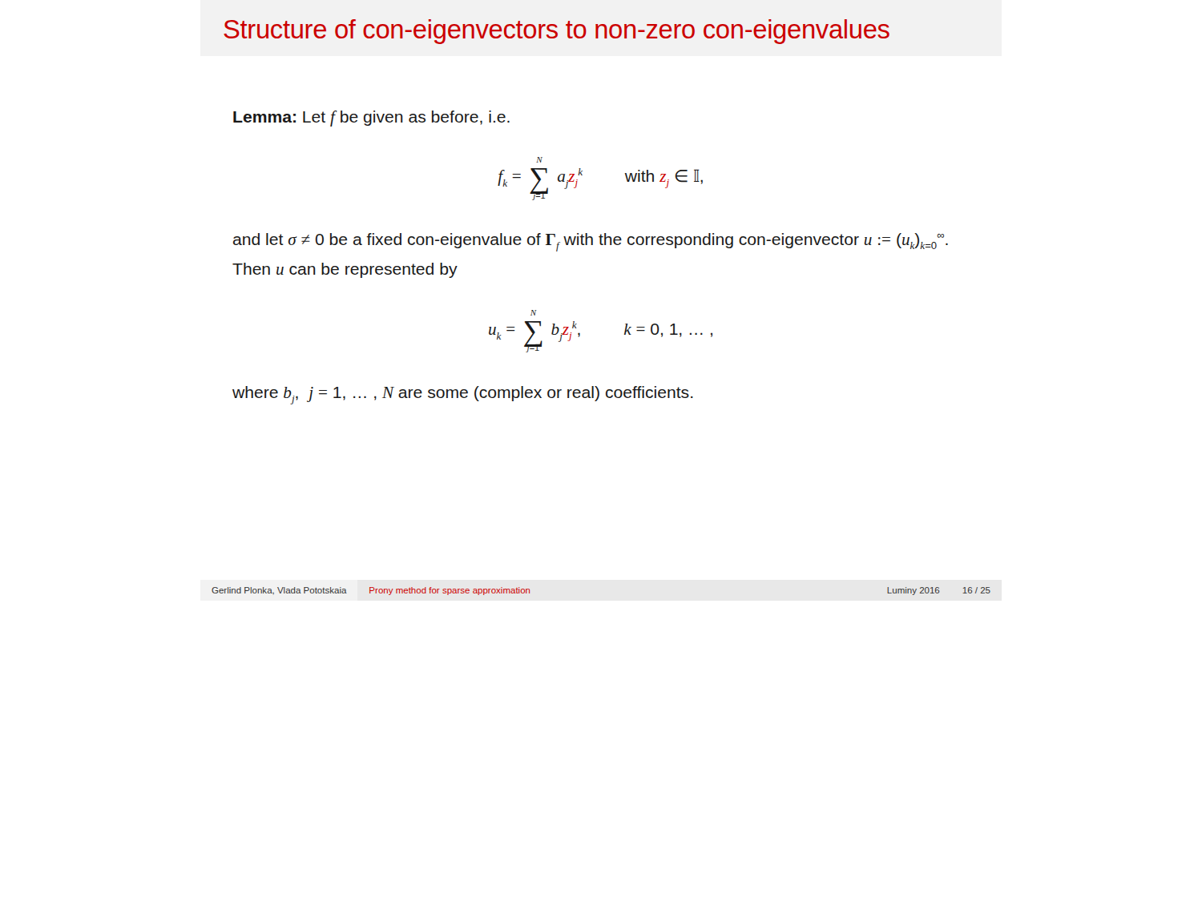Structure of con-eigenvectors to non-zero con-eigenvalues
Lemma: Let f be given as before, i.e.
fk = N ∑ j=1 ajzjk with zj ∈ 𝕀,
and let σ ≠ 0 be a fixed con-eigenvalue of Γf with the corresponding con-eigenvector u := (uk)k=0∞.
Then u can be represented by
uk = N ∑ j=1 bjzjk, k = 0, 1, … ,
where bj, j = 1, … , N are some (complex or real) coefficients.
Gerlind Plonka, Vlada Pototskaia
Prony method for sparse approximation
Luminy 2016
16 / 25